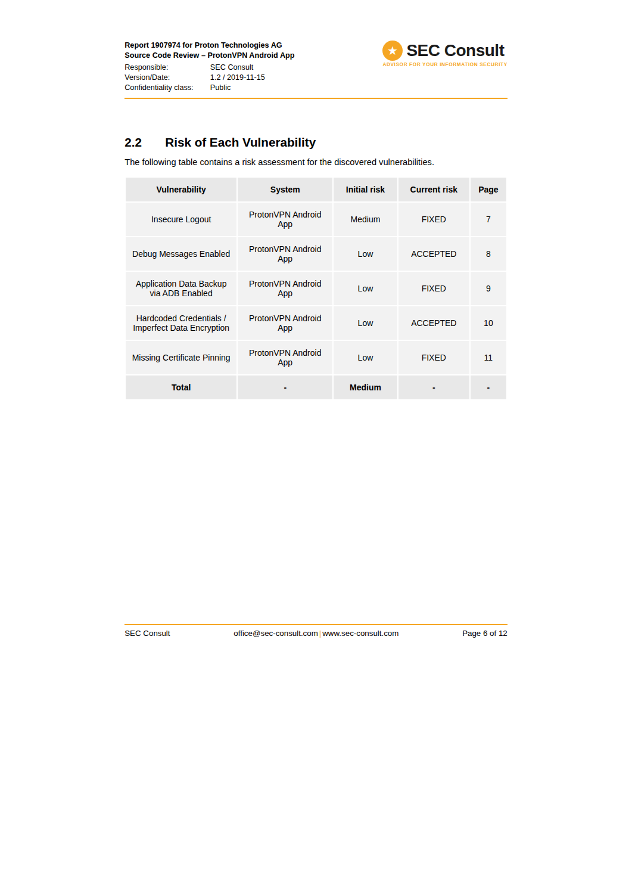Report 1907974 for Proton Technologies AG
Source Code Review – ProtonVPN Android App
Responsible: SEC Consult
Version/Date: 1.2 / 2019-11-15
Confidentiality class: Public
★ SEC Consult
Advisor for your information security
2.2 Risk of Each Vulnerability
The following table contains a risk assessment for the discovered vulnerabilities.
| Vulnerability | System | Initial risk | Current risk | Page |
| --- | --- | --- | --- | --- |
| Insecure Logout | ProtonVPN Android App | Medium | FIXED | 7 |
| Debug Messages Enabled | ProtonVPN Android App | Low | ACCEPTED | 8 |
| Application Data Backup via ADB Enabled | ProtonVPN Android App | Low | FIXED | 9 |
| Hardcoded Credentials / Imperfect Data Encryption | ProtonVPN Android App | Low | ACCEPTED | 10 |
| Missing Certificate Pinning | ProtonVPN Android App | Low | FIXED | 11 |
| Total | - | Medium | - | - |
SEC Consult
office@sec-consult.com|www.sec-consult.com
Page 6 of 12